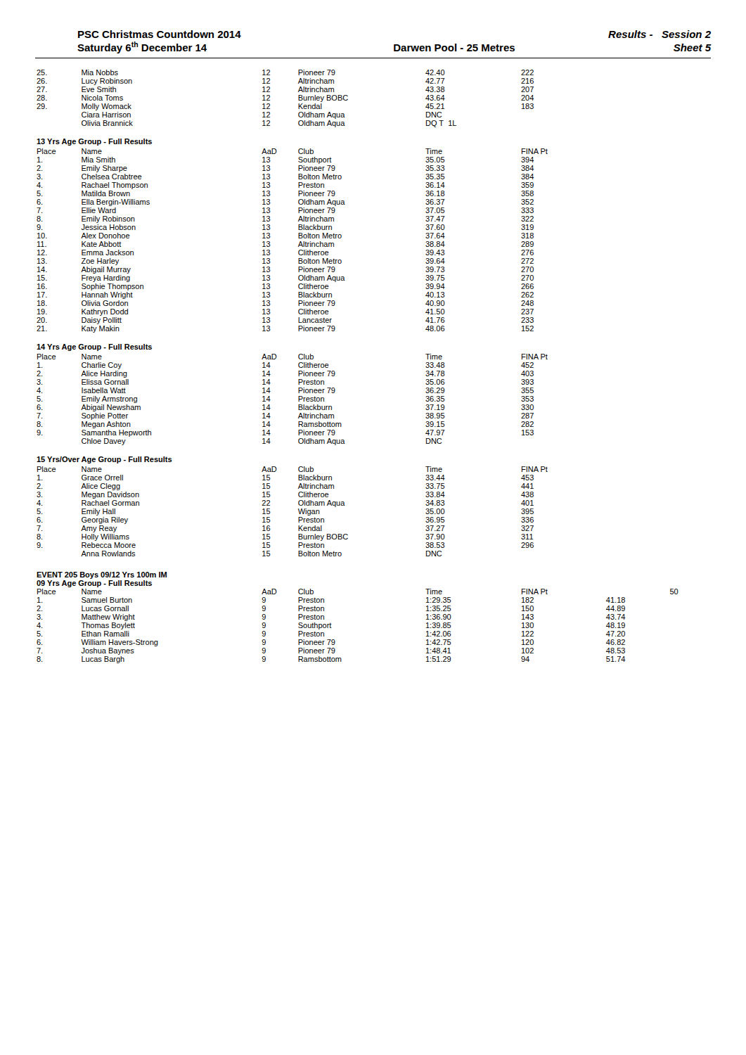PSC Christmas Countdown 2014 Results - Session 2
Saturday 6th December 14 Darwen Pool - 25 Metres Sheet 5
| 25. | Mia Nobbs | 12 | Pioneer 79 | 42.40 | 222 | | |
| 26. | Lucy Robinson | 12 | Altrincham | 42.77 | 216 | | |
| 27. | Eve Smith | 12 | Altrincham | 43.38 | 207 | | |
| 28. | Nicola Toms | 12 | Burnley BOBC | 43.64 | 204 | | |
| 29. | Molly Womack | 12 | Kendal | 45.21 | 183 | | |
| | Ciara Harrison | 12 | Oldham Aqua | DNC | | | |
| | Olivia Brannick | 12 | Oldham Aqua | DQ T 1L | | | |
| 13 Yrs Age Group - Full Results |
| Place | Name | AaD | Club | Time | FINA Pt | | |
| 1. | Mia Smith | 13 | Southport | 35.05 | 394 | | |
| 2. | Emily Sharpe | 13 | Pioneer 79 | 35.33 | 384 | | |
| 3. | Chelsea Crabtree | 13 | Bolton Metro | 35.35 | 384 | | |
| 4. | Rachael Thompson | 13 | Preston | 36.14 | 359 | | |
| 5. | Matilda Brown | 13 | Pioneer 79 | 36.18 | 358 | | |
| 6. | Ella Bergin-Williams | 13 | Oldham Aqua | 36.37 | 352 | | |
| 7. | Ellie Ward | 13 | Pioneer 79 | 37.05 | 333 | | |
| 8. | Emily Robinson | 13 | Altrincham | 37.47 | 322 | | |
| 9. | Jessica Hobson | 13 | Blackburn | 37.60 | 319 | | |
| 10. | Alex Donohoe | 13 | Bolton Metro | 37.64 | 318 | | |
| 11. | Kate Abbott | 13 | Altrincham | 38.84 | 289 | | |
| 12. | Emma Jackson | 13 | Clitheroe | 39.43 | 276 | | |
| 13. | Zoe Harley | 13 | Bolton Metro | 39.64 | 272 | | |
| 14. | Abigail Murray | 13 | Pioneer 79 | 39.73 | 270 | | |
| 15. | Freya Harding | 13 | Oldham Aqua | 39.75 | 270 | | |
| 16. | Sophie Thompson | 13 | Clitheroe | 39.94 | 266 | | |
| 17. | Hannah Wright | 13 | Blackburn | 40.13 | 262 | | |
| 18. | Olivia Gordon | 13 | Pioneer 79 | 40.90 | 248 | | |
| 19. | Kathryn Dodd | 13 | Clitheroe | 41.50 | 237 | | |
| 20. | Daisy Pollitt | 13 | Lancaster | 41.76 | 233 | | |
| 21. | Katy Makin | 13 | Pioneer 79 | 48.06 | 152 | | |
| 14 Yrs Age Group - Full Results |
| Place | Name | AaD | Club | Time | FINA Pt | | |
| 1. | Charlie Coy | 14 | Clitheroe | 33.48 | 452 | | |
| 2. | Alice Harding | 14 | Pioneer 79 | 34.78 | 403 | | |
| 3. | Elissa Gornall | 14 | Preston | 35.06 | 393 | | |
| 4. | Isabella Watt | 14 | Pioneer 79 | 36.29 | 355 | | |
| 5. | Emily Armstrong | 14 | Preston | 36.35 | 353 | | |
| 6. | Abigail Newsham | 14 | Blackburn | 37.19 | 330 | | |
| 7. | Sophie Potter | 14 | Altrincham | 38.95 | 287 | | |
| 8. | Megan Ashton | 14 | Ramsbottom | 39.15 | 282 | | |
| 9. | Samantha Hepworth | 14 | Pioneer 79 | 47.97 | 153 | | |
| | Chloe Davey | 14 | Oldham Aqua | DNC | | | |
| 15 Yrs/Over Age Group - Full Results |
| Place | Name | AaD | Club | Time | FINA Pt | | |
| 1. | Grace Orrell | 15 | Blackburn | 33.44 | 453 | | |
| 2. | Alice Clegg | 15 | Altrincham | 33.75 | 441 | | |
| 3. | Megan Davidson | 15 | Clitheroe | 33.84 | 438 | | |
| 4. | Rachael Gorman | 22 | Oldham Aqua | 34.83 | 401 | | |
| 5. | Emily Hall | 15 | Wigan | 35.00 | 395 | | |
| 6. | Georgia Riley | 15 | Preston | 36.95 | 336 | | |
| 7. | Amy Reay | 16 | Kendal | 37.27 | 327 | | |
| 8. | Holly Williams | 15 | Burnley BOBC | 37.90 | 311 | | |
| 9. | Rebecca Moore | 15 | Preston | 38.53 | 296 | | |
| | Anna Rowlands | 15 | Bolton Metro | DNC | | | |
| EVENT 205 Boys 09/12 Yrs 100m IM |
| 09 Yrs Age Group - Full Results |
| Place | Name | AaD | Club | Time | FINA Pt | | 50 |
| 1. | Samuel Burton | 9 | Preston | 1:29.35 | 182 | 41.18 | |
| 2. | Lucas Gornall | 9 | Preston | 1:35.25 | 150 | 44.89 | |
| 3. | Matthew Wright | 9 | Preston | 1:36.90 | 143 | 43.74 | |
| 4. | Thomas Boylett | 9 | Southport | 1:39.85 | 130 | 48.19 | |
| 5. | Ethan Ramalli | 9 | Preston | 1:42.06 | 122 | 47.20 | |
| 6. | William Havers-Strong | 9 | Pioneer 79 | 1:42.75 | 120 | 46.82 | |
| 7. | Joshua Baynes | 9 | Pioneer 79 | 1:48.41 | 102 | 48.53 | |
| 8. | Lucas Bargh | 9 | Ramsbottom | 1:51.29 | 94 | 51.74 | |